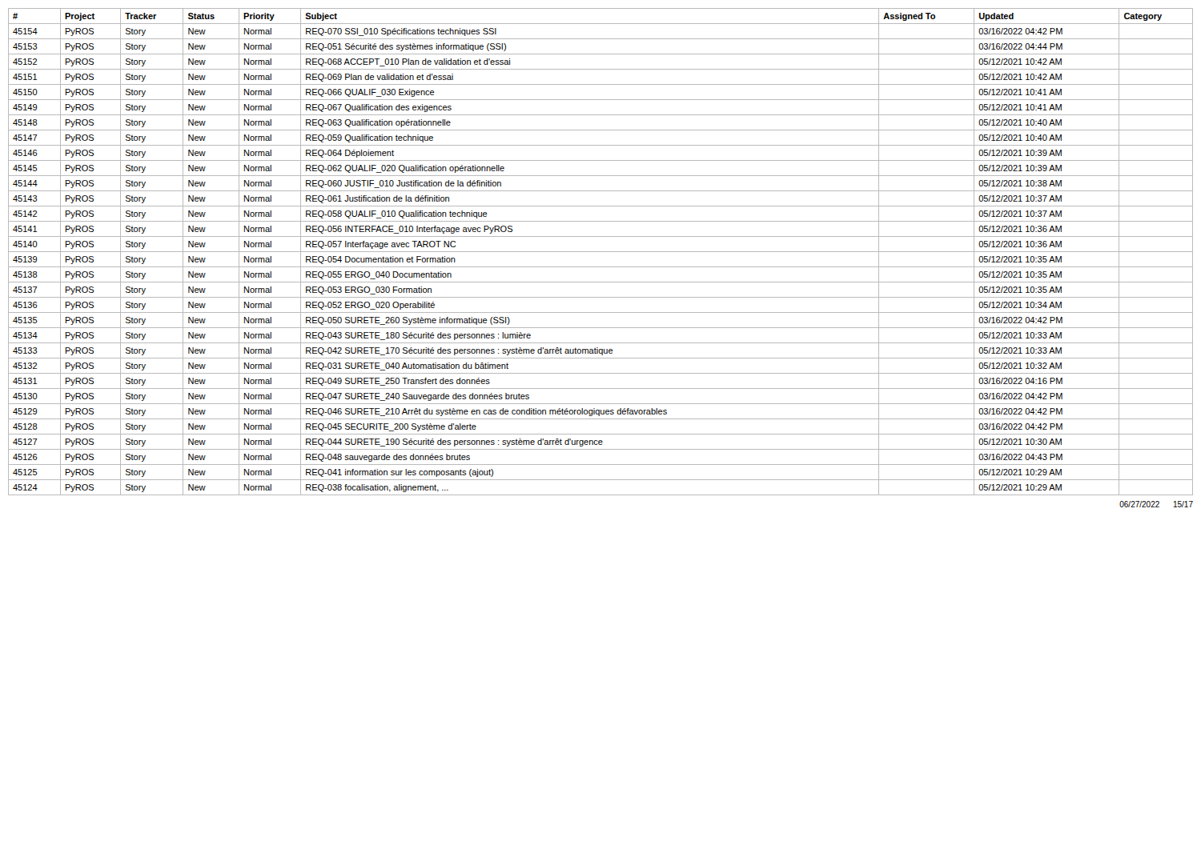| # | Project | Tracker | Status | Priority | Subject | Assigned To | Updated | Category |
| --- | --- | --- | --- | --- | --- | --- | --- | --- |
| 45154 | PyROS | Story | New | Normal | REQ-070 SSI_010 Spécifications techniques SSI | | 03/16/2022 04:42 PM | |
| 45153 | PyROS | Story | New | Normal | REQ-051 Sécurité des systèmes informatique (SSI) | | 03/16/2022 04:44 PM | |
| 45152 | PyROS | Story | New | Normal | REQ-068 ACCEPT_010 Plan de validation et d'essai | | 05/12/2021 10:42 AM | |
| 45151 | PyROS | Story | New | Normal | REQ-069 Plan de validation et d'essai | | 05/12/2021 10:42 AM | |
| 45150 | PyROS | Story | New | Normal | REQ-066 QUALIF_030 Exigence | | 05/12/2021 10:41 AM | |
| 45149 | PyROS | Story | New | Normal | REQ-067 Qualification des exigences | | 05/12/2021 10:41 AM | |
| 45148 | PyROS | Story | New | Normal | REQ-063 Qualification opérationnelle | | 05/12/2021 10:40 AM | |
| 45147 | PyROS | Story | New | Normal | REQ-059 Qualification technique | | 05/12/2021 10:40 AM | |
| 45146 | PyROS | Story | New | Normal | REQ-064 Déploiement | | 05/12/2021 10:39 AM | |
| 45145 | PyROS | Story | New | Normal | REQ-062 QUALIF_020 Qualification opérationnelle | | 05/12/2021 10:39 AM | |
| 45144 | PyROS | Story | New | Normal | REQ-060 JUSTIF_010 Justification de la définition | | 05/12/2021 10:38 AM | |
| 45143 | PyROS | Story | New | Normal | REQ-061 Justification de la définition | | 05/12/2021 10:37 AM | |
| 45142 | PyROS | Story | New | Normal | REQ-058 QUALIF_010 Qualification technique | | 05/12/2021 10:37 AM | |
| 45141 | PyROS | Story | New | Normal | REQ-056 INTERFACE_010 Interfaçage avec PyROS | | 05/12/2021 10:36 AM | |
| 45140 | PyROS | Story | New | Normal | REQ-057 Interfaçage avec TAROT NC | | 05/12/2021 10:36 AM | |
| 45139 | PyROS | Story | New | Normal | REQ-054 Documentation et Formation | | 05/12/2021 10:35 AM | |
| 45138 | PyROS | Story | New | Normal | REQ-055 ERGO_040 Documentation | | 05/12/2021 10:35 AM | |
| 45137 | PyROS | Story | New | Normal | REQ-053 ERGO_030 Formation | | 05/12/2021 10:35 AM | |
| 45136 | PyROS | Story | New | Normal | REQ-052 ERGO_020 Operabilité | | 05/12/2021 10:34 AM | |
| 45135 | PyROS | Story | New | Normal | REQ-050 SURETE_260 Système informatique (SSI) | | 03/16/2022 04:42 PM | |
| 45134 | PyROS | Story | New | Normal | REQ-043 SURETE_180 Sécurité des personnes : lumière | | 05/12/2021 10:33 AM | |
| 45133 | PyROS | Story | New | Normal | REQ-042 SURETE_170 Sécurité des personnes : système d'arrêt automatique | | 05/12/2021 10:33 AM | |
| 45132 | PyROS | Story | New | Normal | REQ-031 SURETE_040 Automatisation du bâtiment | | 05/12/2021 10:32 AM | |
| 45131 | PyROS | Story | New | Normal | REQ-049 SURETE_250 Transfert des données | | 03/16/2022 04:16 PM | |
| 45130 | PyROS | Story | New | Normal | REQ-047 SURETE_240 Sauvegarde des données brutes | | 03/16/2022 04:42 PM | |
| 45129 | PyROS | Story | New | Normal | REQ-046 SURETE_210 Arrêt du système en cas de condition météorologiques défavorables | | 03/16/2022 04:42 PM | |
| 45128 | PyROS | Story | New | Normal | REQ-045 SECURITE_200 Système d'alerte | | 03/16/2022 04:42 PM | |
| 45127 | PyROS | Story | New | Normal | REQ-044 SURETE_190 Sécurité des personnes : système d'arrêt d'urgence | | 05/12/2021 10:30 AM | |
| 45126 | PyROS | Story | New | Normal | REQ-048 sauvegarde des données brutes | | 03/16/2022 04:43 PM | |
| 45125 | PyROS | Story | New | Normal | REQ-041 information sur les composants (ajout) | | 05/12/2021 10:29 AM | |
| 45124 | PyROS | Story | New | Normal | REQ-038 focalisation, alignement, ... | | 05/12/2021 10:29 AM | |
06/27/2022 15/17